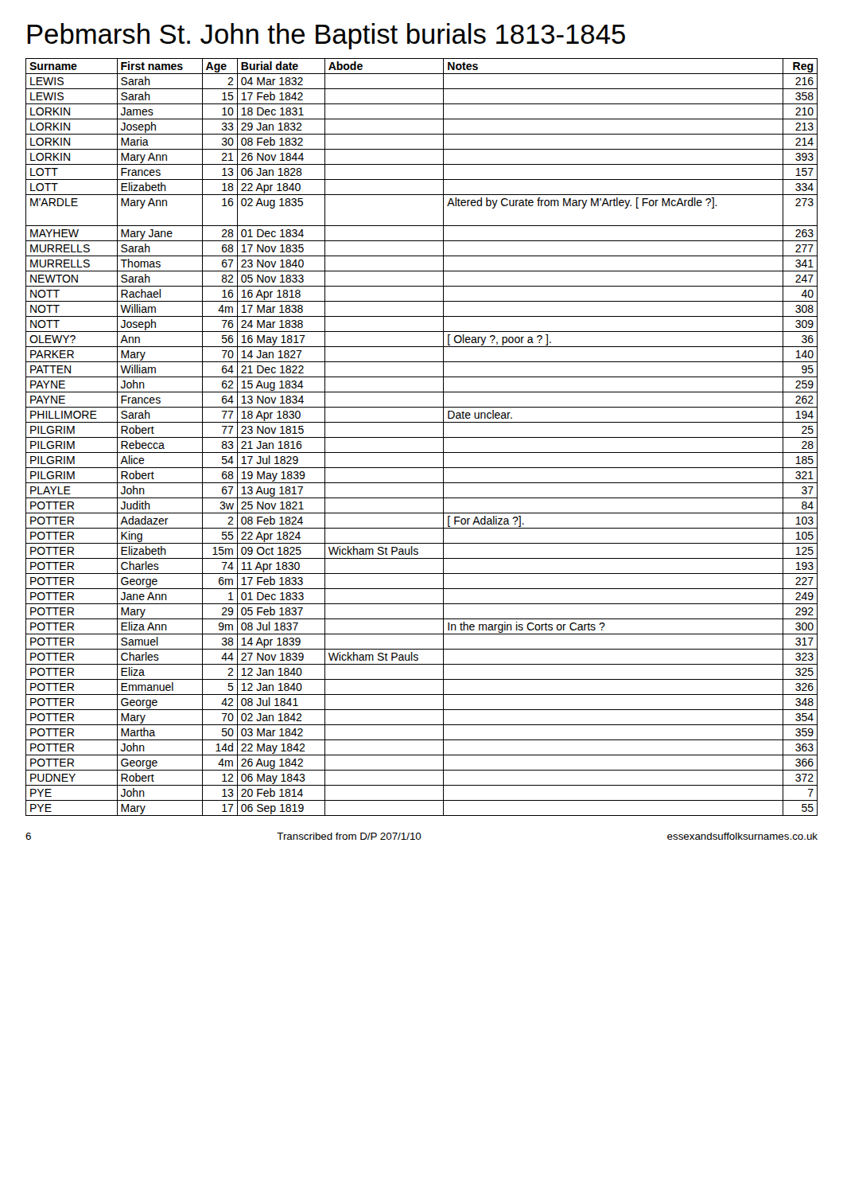Pebmarsh St. John the Baptist burials 1813-1845
| Surname | First names | Age | Burial date | Abode | Notes | Reg |
| --- | --- | --- | --- | --- | --- | --- |
| LEWIS | Sarah | 2 | 04 Mar 1832 | | | 216 |
| LEWIS | Sarah | 15 | 17 Feb 1842 | | | 358 |
| LORKIN | James | 10 | 18 Dec 1831 | | | 210 |
| LORKIN | Joseph | 33 | 29 Jan 1832 | | | 213 |
| LORKIN | Maria | 30 | 08 Feb 1832 | | | 214 |
| LORKIN | Mary Ann | 21 | 26 Nov 1844 | | | 393 |
| LOTT | Frances | 13 | 06 Jan 1828 | | | 157 |
| LOTT | Elizabeth | 18 | 22 Apr 1840 | | | 334 |
| M'ARDLE | Mary Ann | 16 | 02 Aug 1835 | | Altered by Curate from Mary M'Artley. [ For McArdle ?]. | 273 |
| MAYHEW | Mary Jane | 28 | 01 Dec 1834 | | | 263 |
| MURRELLS | Sarah | 68 | 17 Nov 1835 | | | 277 |
| MURRELLS | Thomas | 67 | 23 Nov 1840 | | | 341 |
| NEWTON | Sarah | 82 | 05 Nov 1833 | | | 247 |
| NOTT | Rachael | 16 | 16 Apr 1818 | | | 40 |
| NOTT | William | 4m | 17 Mar 1838 | | | 308 |
| NOTT | Joseph | 76 | 24 Mar 1838 | | | 309 |
| OLEWY? | Ann | 56 | 16 May 1817 | | [ Oleary ?, poor a ? ]. | 36 |
| PARKER | Mary | 70 | 14 Jan 1827 | | | 140 |
| PATTEN | William | 64 | 21 Dec 1822 | | | 95 |
| PAYNE | John | 62 | 15 Aug 1834 | | | 259 |
| PAYNE | Frances | 64 | 13 Nov 1834 | | | 262 |
| PHILLIMORE | Sarah | 77 | 18 Apr 1830 | | Date unclear. | 194 |
| PILGRIM | Robert | 77 | 23 Nov 1815 | | | 25 |
| PILGRIM | Rebecca | 83 | 21 Jan 1816 | | | 28 |
| PILGRIM | Alice | 54 | 17 Jul 1829 | | | 185 |
| PILGRIM | Robert | 68 | 19 May 1839 | | | 321 |
| PLAYLE | John | 67 | 13 Aug 1817 | | | 37 |
| POTTER | Judith | 3w | 25 Nov 1821 | | | 84 |
| POTTER | Adadazer | 2 | 08 Feb 1824 | | [ For Adaliza ?]. | 103 |
| POTTER | King | 55 | 22 Apr 1824 | | | 105 |
| POTTER | Elizabeth | 15m | 09 Oct 1825 | Wickham St Pauls | | 125 |
| POTTER | Charles | 74 | 11 Apr 1830 | | | 193 |
| POTTER | George | 6m | 17 Feb 1833 | | | 227 |
| POTTER | Jane Ann | 1 | 01 Dec 1833 | | | 249 |
| POTTER | Mary | 29 | 05 Feb 1837 | | | 292 |
| POTTER | Eliza Ann | 9m | 08 Jul 1837 | | In the margin is Corts or Carts ? | 300 |
| POTTER | Samuel | 38 | 14 Apr 1839 | | | 317 |
| POTTER | Charles | 44 | 27 Nov 1839 | Wickham St Pauls | | 323 |
| POTTER | Eliza | 2 | 12 Jan 1840 | | | 325 |
| POTTER | Emmanuel | 5 | 12 Jan 1840 | | | 326 |
| POTTER | George | 42 | 08 Jul 1841 | | | 348 |
| POTTER | Mary | 70 | 02 Jan 1842 | | | 354 |
| POTTER | Martha | 50 | 03 Mar 1842 | | | 359 |
| POTTER | John | 14d | 22 May 1842 | | | 363 |
| POTTER | George | 4m | 26 Aug 1842 | | | 366 |
| PUDNEY | Robert | 12 | 06 May 1843 | | | 372 |
| PYE | John | 13 | 20 Feb 1814 | | | 7 |
| PYE | Mary | 17 | 06 Sep 1819 | | | 55 |
6
Transcribed from D/P 207/1/10
essexandsuffolksurnames.co.uk